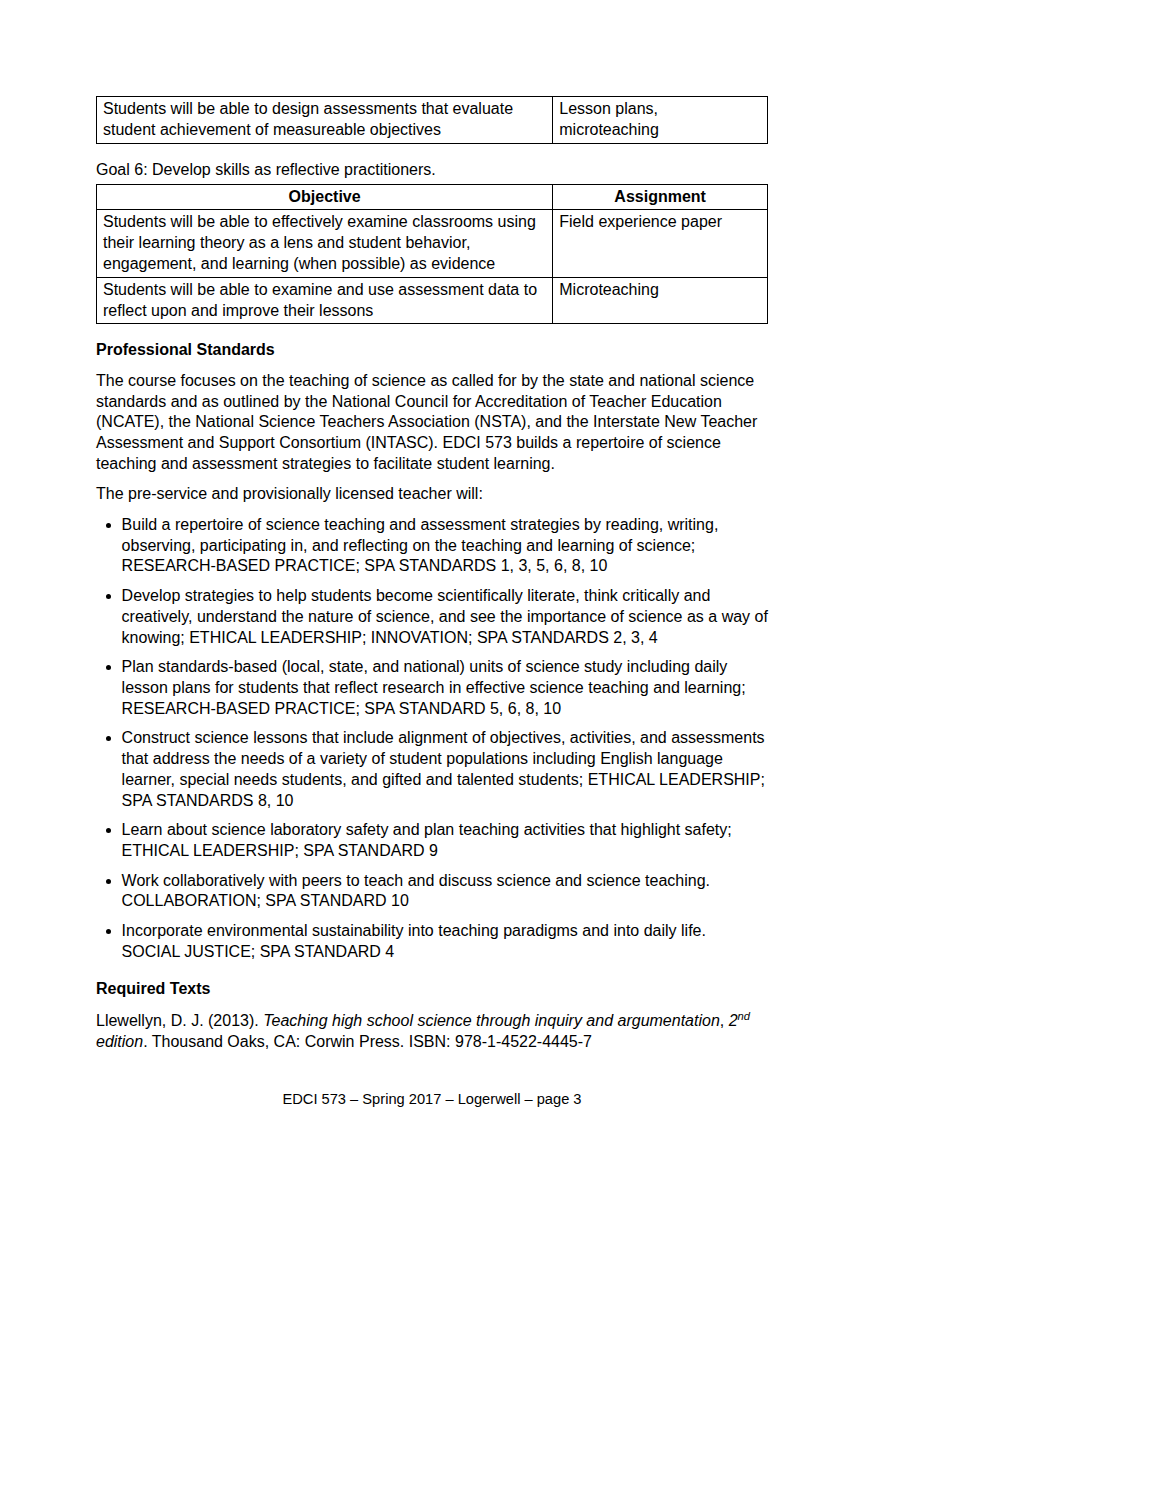| Students will be able to design assessments that evaluate student achievement of measureable objectives | Lesson plans, microteaching |
Goal 6: Develop skills as reflective practitioners.
| Objective | Assignment |
| --- | --- |
| Students will be able to effectively examine classrooms using their learning theory as a lens and student behavior, engagement, and learning (when possible) as evidence | Field experience paper |
| Students will be able to examine and use assessment data to reflect upon and improve their lessons | Microteaching |
Professional Standards
The course focuses on the teaching of science as called for by the state and national science standards and as outlined by the National Council for Accreditation of Teacher Education (NCATE), the National Science Teachers Association (NSTA), and the Interstate New Teacher Assessment and Support Consortium (INTASC). EDCI 573 builds a repertoire of science teaching and assessment strategies to facilitate student learning.
The pre-service and provisionally licensed teacher will:
Build a repertoire of science teaching and assessment strategies by reading, writing, observing, participating in, and reflecting on the teaching and learning of science; RESEARCH-BASED PRACTICE; SPA STANDARDS 1, 3, 5, 6, 8, 10
Develop strategies to help students become scientifically literate, think critically and creatively, understand the nature of science, and see the importance of science as a way of knowing; ETHICAL LEADERSHIP; INNOVATION; SPA STANDARDS 2, 3, 4
Plan standards-based (local, state, and national) units of science study including daily lesson plans for students that reflect research in effective science teaching and learning; RESEARCH-BASED PRACTICE; SPA STANDARD 5, 6, 8, 10
Construct science lessons that include alignment of objectives, activities, and assessments that address the needs of a variety of student populations including English language learner, special needs students, and gifted and talented students; ETHICAL LEADERSHIP; SPA STANDARDS 8, 10
Learn about science laboratory safety and plan teaching activities that highlight safety; ETHICAL LEADERSHIP; SPA STANDARD 9
Work collaboratively with peers to teach and discuss science and science teaching. COLLABORATION; SPA STANDARD 10
Incorporate environmental sustainability into teaching paradigms and into daily life. SOCIAL JUSTICE; SPA STANDARD 4
Required Texts
Llewellyn, D. J. (2013). Teaching high school science through inquiry and argumentation, 2nd edition. Thousand Oaks, CA: Corwin Press. ISBN: 978-1-4522-4445-7
EDCI 573 – Spring 2017 – Logerwell – page 3